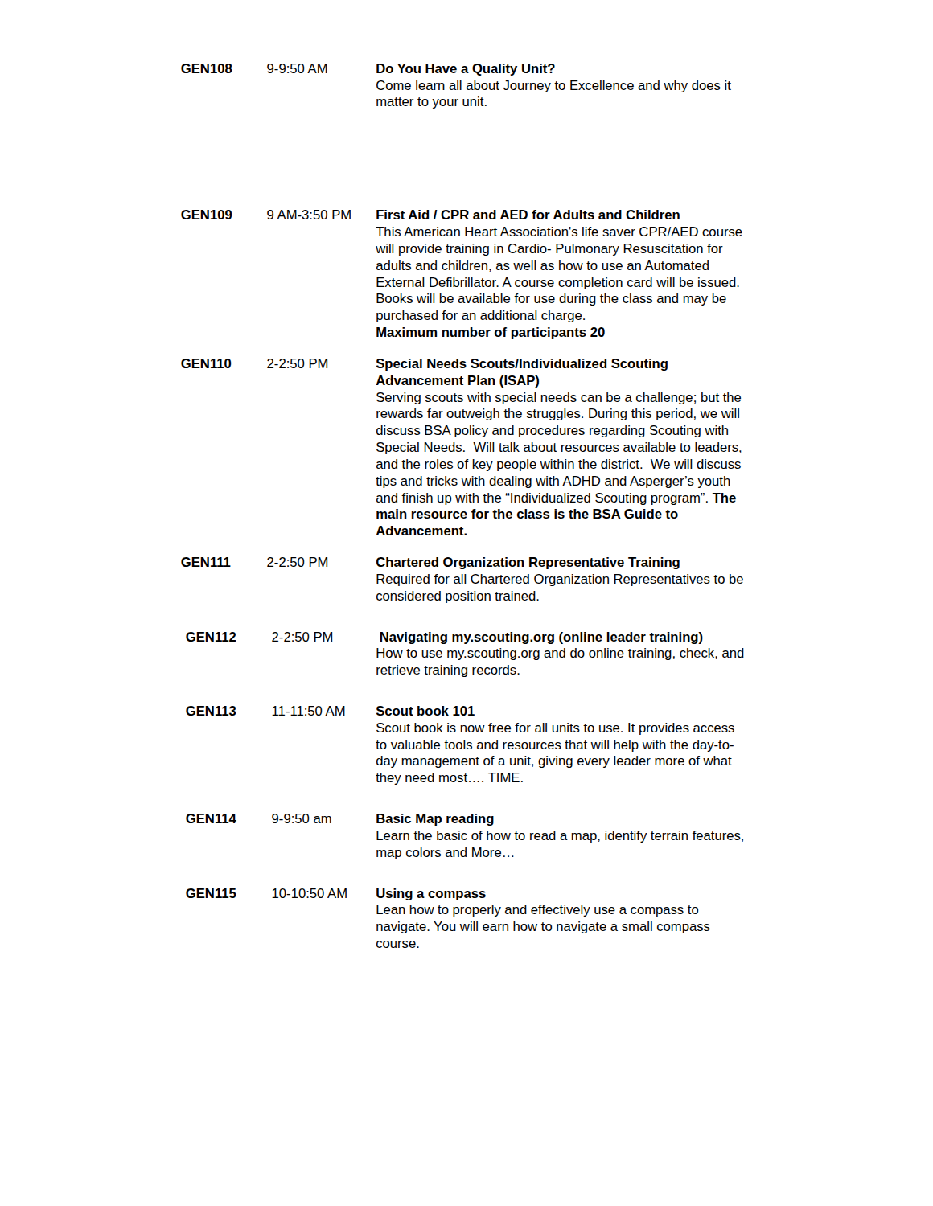| GEN108 | 9-9:50 AM | Do You Have a Quality Unit? Come learn all about Journey to Excellence and why does it matter to your unit. |
| GEN109 | 9 AM-3:50 PM | First Aid / CPR and AED for Adults and Children This American Heart Association's life saver CPR/AED course will provide training in Cardio- Pulmonary Resuscitation for adults and children, as well as how to use an Automated External Defibrillator. A course completion card will be issued. Books will be available for use during the class and may be purchased for an additional charge. Maximum number of participants 20 |
| GEN110 | 2-2:50 PM | Special Needs Scouts/Individualized Scouting Advancement Plan (ISAP) Serving scouts with special needs can be a challenge; but the rewards far outweigh the struggles. During this period, we will discuss BSA policy and procedures regarding Scouting with Special Needs. Will talk about resources available to leaders, and the roles of key people within the district. We will discuss tips and tricks with dealing with ADHD and Asperger’s youth and finish up with the “Individualized Scouting program”. The main resource for the class is the BSA Guide to Advancement. |
| GEN111 | 2-2:50 PM | Chartered Organization Representative Training Required for all Chartered Organization Representatives to be considered position trained. |
| GEN112 | 2-2:50 PM | Navigating my.scouting.org (online leader training) How to use my.scouting.org and do online training, check, and retrieve training records. |
| GEN113 | 11-11:50 AM | Scout book 101 Scout book is now free for all units to use. It provides access to valuable tools and resources that will help with the day-to-day management of a unit, giving every leader more of what they need most…. TIME. |
| GEN114 | 9-9:50 am | Basic Map reading Learn the basic of how to read a map, identify terrain features, map colors and More… |
| GEN115 | 10-10:50 AM | Using a compass Lean how to properly and effectively use a compass to navigate. You will earn how to navigate a small compass course. |